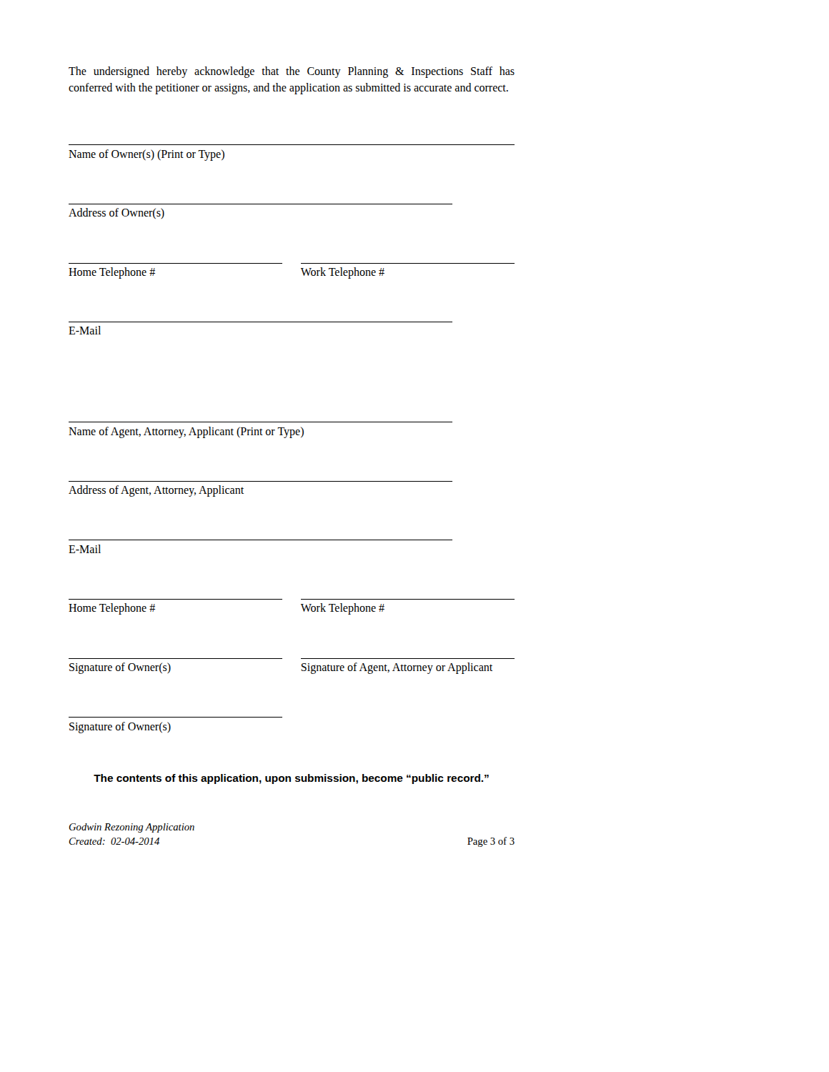The undersigned hereby acknowledge that the County Planning & Inspections Staff has conferred with the petitioner or assigns, and the application as submitted is accurate and correct.
Name of Owner(s) (Print or Type)
Address of Owner(s)
Home Telephone #
Work Telephone #
E-Mail
Name of Agent, Attorney, Applicant (Print or Type)
Address of Agent, Attorney, Applicant
E-Mail
Home Telephone #
Work Telephone #
Signature of Owner(s)
Signature of Agent, Attorney or Applicant
Signature of Owner(s)
The contents of this application, upon submission, become “public record.”
Godwin Rezoning Application
Created: 02-04-2014
Page 3 of 3